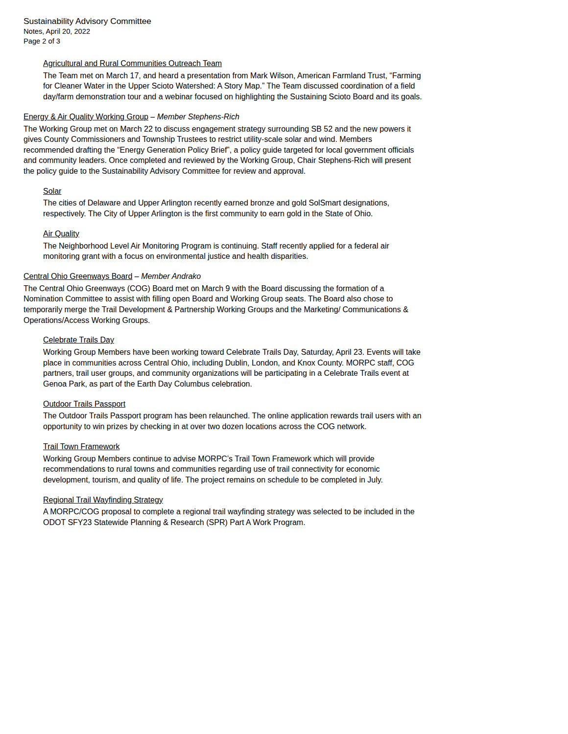Sustainability Advisory Committee
Notes, April 20, 2022
Page 2 of 3
Agricultural and Rural Communities Outreach Team
The Team met on March 17, and heard a presentation from Mark Wilson, American Farmland Trust, “Farming for Cleaner Water in the Upper Scioto Watershed: A Story Map.” The Team discussed coordination of a field day/farm demonstration tour and a webinar focused on highlighting the Sustaining Scioto Board and its goals.
Energy & Air Quality Working Group – Member Stephens-Rich
The Working Group met on March 22 to discuss engagement strategy surrounding SB 52 and the new powers it gives County Commissioners and Township Trustees to restrict utility-scale solar and wind. Members recommended drafting the “Energy Generation Policy Brief”, a policy guide targeted for local government officials and community leaders. Once completed and reviewed by the Working Group, Chair Stephens-Rich will present the policy guide to the Sustainability Advisory Committee for review and approval.
Solar
The cities of Delaware and Upper Arlington recently earned bronze and gold SolSmart designations, respectively. The City of Upper Arlington is the first community to earn gold in the State of Ohio.
Air Quality
The Neighborhood Level Air Monitoring Program is continuing. Staff recently applied for a federal air monitoring grant with a focus on environmental justice and health disparities.
Central Ohio Greenways Board – Member Andrako
The Central Ohio Greenways (COG) Board met on March 9 with the Board discussing the formation of a Nomination Committee to assist with filling open Board and Working Group seats. The Board also chose to temporarily merge the Trail Development & Partnership Working Groups and the Marketing/ Communications & Operations/Access Working Groups.
Celebrate Trails Day
Working Group Members have been working toward Celebrate Trails Day, Saturday, April 23. Events will take place in communities across Central Ohio, including Dublin, London, and Knox County. MORPC staff, COG partners, trail user groups, and community organizations will be participating in a Celebrate Trails event at Genoa Park, as part of the Earth Day Columbus celebration.
Outdoor Trails Passport
The Outdoor Trails Passport program has been relaunched. The online application rewards trail users with an opportunity to win prizes by checking in at over two dozen locations across the COG network.
Trail Town Framework
Working Group Members continue to advise MORPC’s Trail Town Framework which will provide recommendations to rural towns and communities regarding use of trail connectivity for economic development, tourism, and quality of life. The project remains on schedule to be completed in July.
Regional Trail Wayfinding Strategy
A MORPC/COG proposal to complete a regional trail wayfinding strategy was selected to be included in the ODOT SFY23 Statewide Planning & Research (SPR) Part A Work Program.